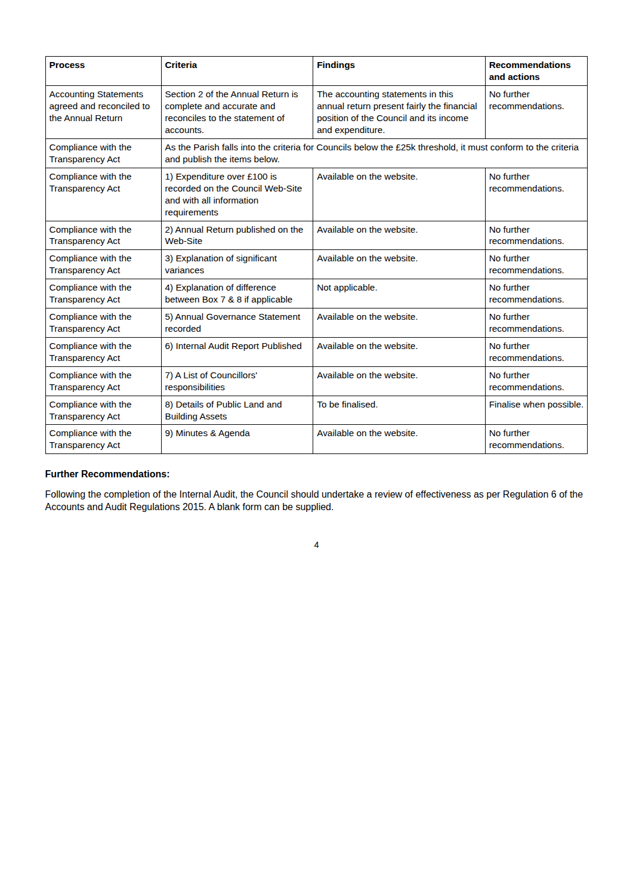| Process | Criteria | Findings | Recommendations and actions |
| --- | --- | --- | --- |
| Accounting Statements agreed and reconciled to the Annual Return | Section 2 of the Annual Return is complete and accurate and reconciles to the statement of accounts. | The accounting statements in this annual return present fairly the financial position of the Council and its income and expenditure. | No further recommendations. |
| Compliance with the Transparency Act | As the Parish falls into the criteria for Councils below the £25k threshold, it must conform to the criteria and publish the items below. |
| Compliance with the Transparency Act | 1) Expenditure over £100 is recorded on the Council Web-Site and with all information requirements | Available on the website. | No further recommendations. |
| Compliance with the Transparency Act | 2) Annual Return published on the Web-Site | Available on the website. | No further recommendations. |
| Compliance with the Transparency Act | 3) Explanation of significant variances | Available on the website. | No further recommendations. |
| Compliance with the Transparency Act | 4) Explanation of difference between Box 7 & 8 if applicable | Not applicable. | No further recommendations. |
| Compliance with the Transparency Act | 5) Annual Governance Statement recorded | Available on the website. | No further recommendations. |
| Compliance with the Transparency Act | 6) Internal Audit Report Published | Available on the website. | No further recommendations. |
| Compliance with the Transparency Act | 7) A List of Councillors' responsibilities | Available on the website. | No further recommendations. |
| Compliance with the Transparency Act | 8) Details of Public Land and Building Assets | To be finalised. | Finalise when possible. |
| Compliance with the Transparency Act | 9) Minutes & Agenda | Available on the website. | No further recommendations. |
Further Recommendations:
Following the completion of the Internal Audit, the Council should undertake a review of effectiveness as per Regulation 6 of the Accounts and Audit Regulations 2015. A blank form can be supplied.
4